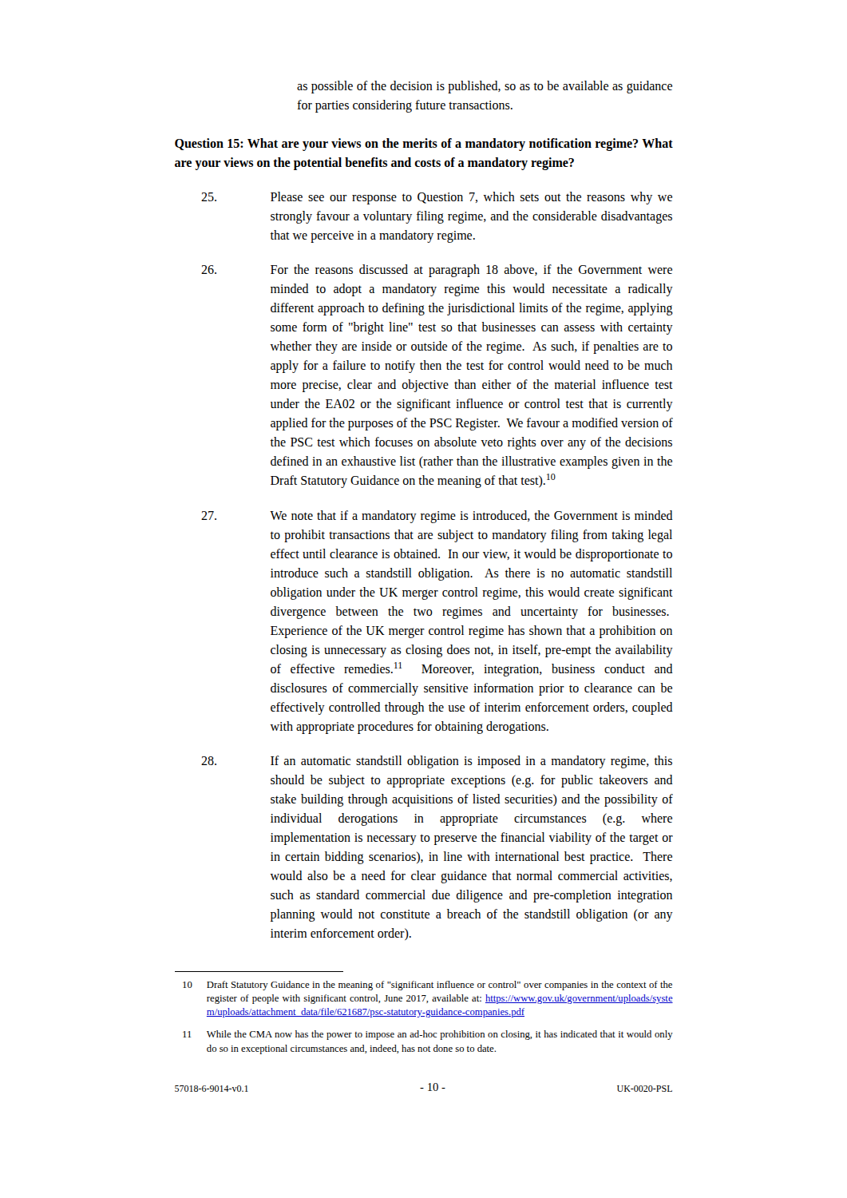as possible of the decision is published, so as to be available as guidance for parties considering future transactions.
Question 15: What are your views on the merits of a mandatory notification regime? What are your views on the potential benefits and costs of a mandatory regime?
25.
Please see our response to Question 7, which sets out the reasons why we strongly favour a voluntary filing regime, and the considerable disadvantages that we perceive in a mandatory regime.
26.
For the reasons discussed at paragraph 18 above, if the Government were minded to adopt a mandatory regime this would necessitate a radically different approach to defining the jurisdictional limits of the regime, applying some form of "bright line" test so that businesses can assess with certainty whether they are inside or outside of the regime. As such, if penalties are to apply for a failure to notify then the test for control would need to be much more precise, clear and objective than either of the material influence test under the EA02 or the significant influence or control test that is currently applied for the purposes of the PSC Register. We favour a modified version of the PSC test which focuses on absolute veto rights over any of the decisions defined in an exhaustive list (rather than the illustrative examples given in the Draft Statutory Guidance on the meaning of that test).10
27.
We note that if a mandatory regime is introduced, the Government is minded to prohibit transactions that are subject to mandatory filing from taking legal effect until clearance is obtained. In our view, it would be disproportionate to introduce such a standstill obligation. As there is no automatic standstill obligation under the UK merger control regime, this would create significant divergence between the two regimes and uncertainty for businesses. Experience of the UK merger control regime has shown that a prohibition on closing is unnecessary as closing does not, in itself, pre-empt the availability of effective remedies.11 Moreover, integration, business conduct and disclosures of commercially sensitive information prior to clearance can be effectively controlled through the use of interim enforcement orders, coupled with appropriate procedures for obtaining derogations.
28.
If an automatic standstill obligation is imposed in a mandatory regime, this should be subject to appropriate exceptions (e.g. for public takeovers and stake building through acquisitions of listed securities) and the possibility of individual derogations in appropriate circumstances (e.g. where implementation is necessary to preserve the financial viability of the target or in certain bidding scenarios), in line with international best practice. There would also be a need for clear guidance that normal commercial activities, such as standard commercial due diligence and pre-completion integration planning would not constitute a breach of the standstill obligation (or any interim enforcement order).
10
Draft Statutory Guidance in the meaning of "significant influence or control" over companies in the context of the register of people with significant control, June 2017, available at: https://www.gov.uk/government/uploads/system/uploads/attachment_data/file/621687/psc-statutory-guidance-companies.pdf
11
While the CMA now has the power to impose an ad-hoc prohibition on closing, it has indicated that it would only do so in exceptional circumstances and, indeed, has not done so to date.
57018-6-9014-v0.1
- 10 -
UK-0020-PSL